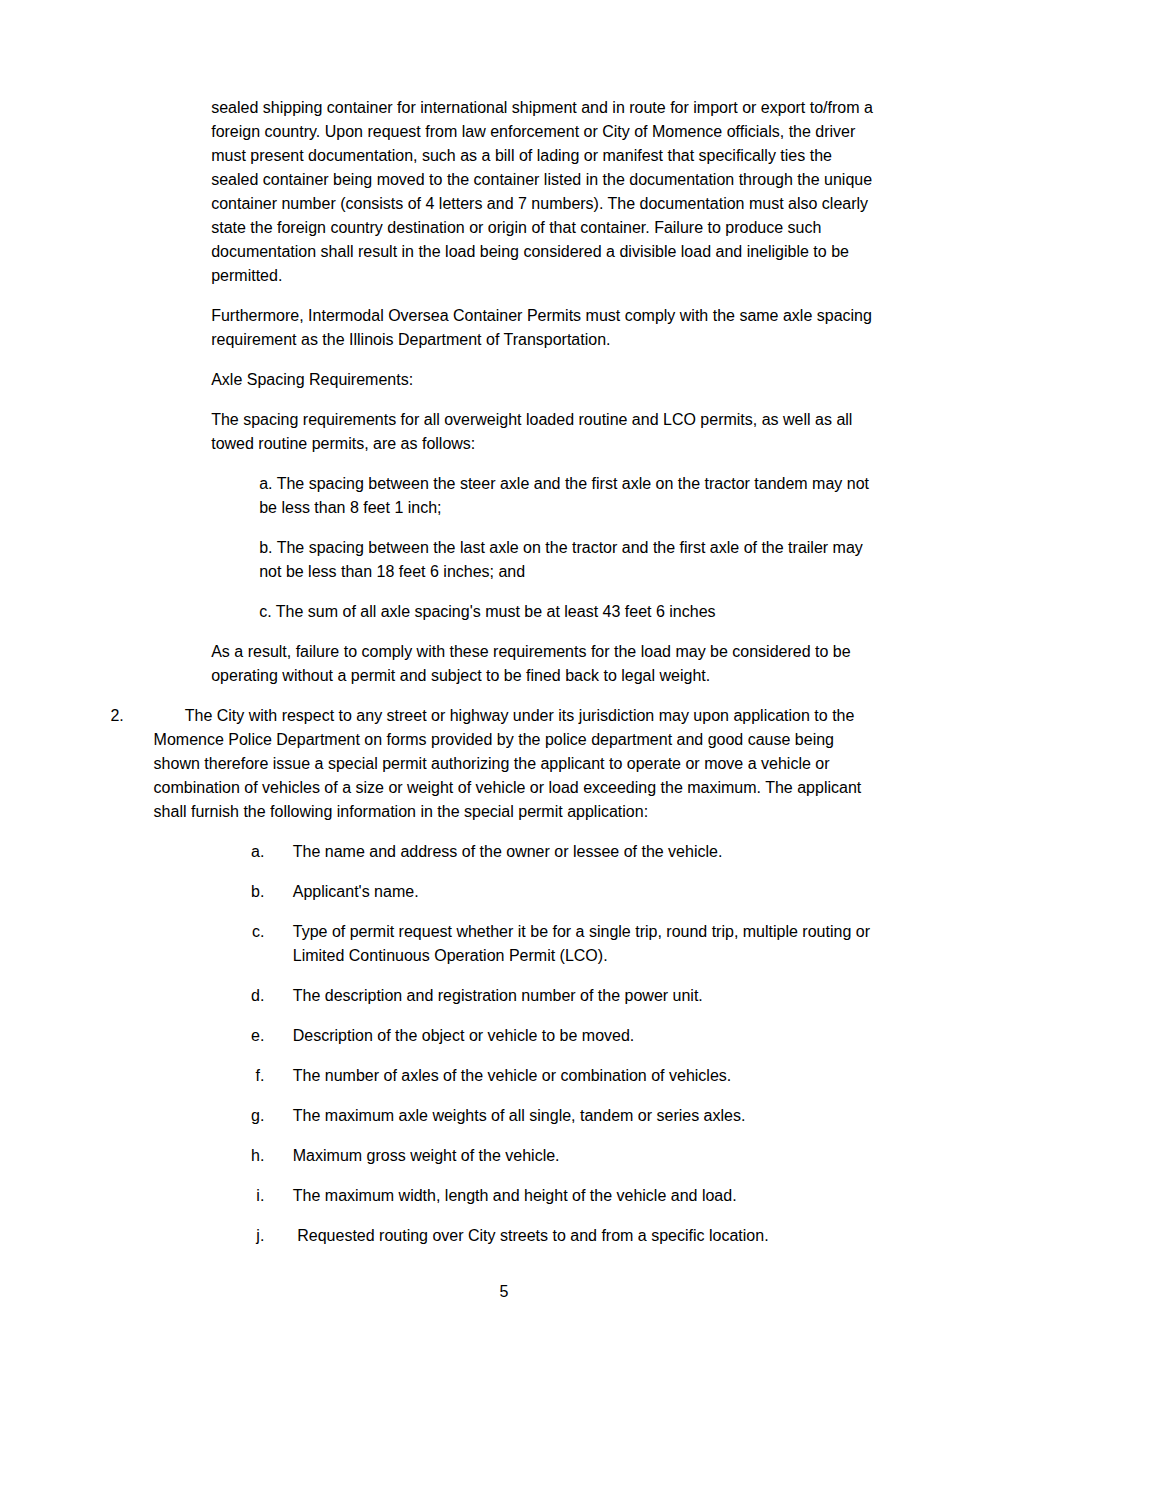sealed shipping container for international shipment and in route for import or export to/from a foreign country. Upon request from law enforcement or City of Momence officials, the driver must present documentation, such as a bill of lading or manifest that specifically ties the sealed container being moved to the container listed in the documentation through the unique container number (consists of 4 letters and 7 numbers). The documentation must also clearly state the foreign country destination or origin of that container. Failure to produce such documentation shall result in the load being considered a divisible load and ineligible to be permitted.
Furthermore, Intermodal Oversea Container Permits must comply with the same axle spacing requirement as the Illinois Department of Transportation.
Axle Spacing Requirements:
The spacing requirements for all overweight loaded routine and LCO permits, as well as all towed routine permits, are as follows:
a. The spacing between the steer axle and the first axle on the tractor tandem may not be less than 8 feet 1 inch;
b. The spacing between the last axle on the tractor and the first axle of the trailer may not be less than 18 feet 6 inches; and
c. The sum of all axle spacing's must be at least 43 feet 6 inches
As a result, failure to comply with these requirements for the load may be considered to be operating without a permit and subject to be fined back to legal weight.
2.
The City with respect to any street or highway under its jurisdiction may upon application to the Momence Police Department on forms provided by the police department and good cause being shown therefore issue a special permit authorizing the applicant to operate or move a vehicle or combination of vehicles of a size or weight of vehicle or load exceeding the maximum. The applicant shall furnish the following information in the special permit application:
The name and address of the owner or lessee of the vehicle.
Applicant's name.
Type of permit request whether it be for a single trip, round trip, multiple routing or Limited Continuous Operation Permit (LCO).
The description and registration number of the power unit.
Description of the object or vehicle to be moved.
The number of axles of the vehicle or combination of vehicles.
The maximum axle weights of all single, tandem or series axles.
Maximum gross weight of the vehicle.
The maximum width, length and height of the vehicle and load.
Requested routing over City streets to and from a specific location.
5